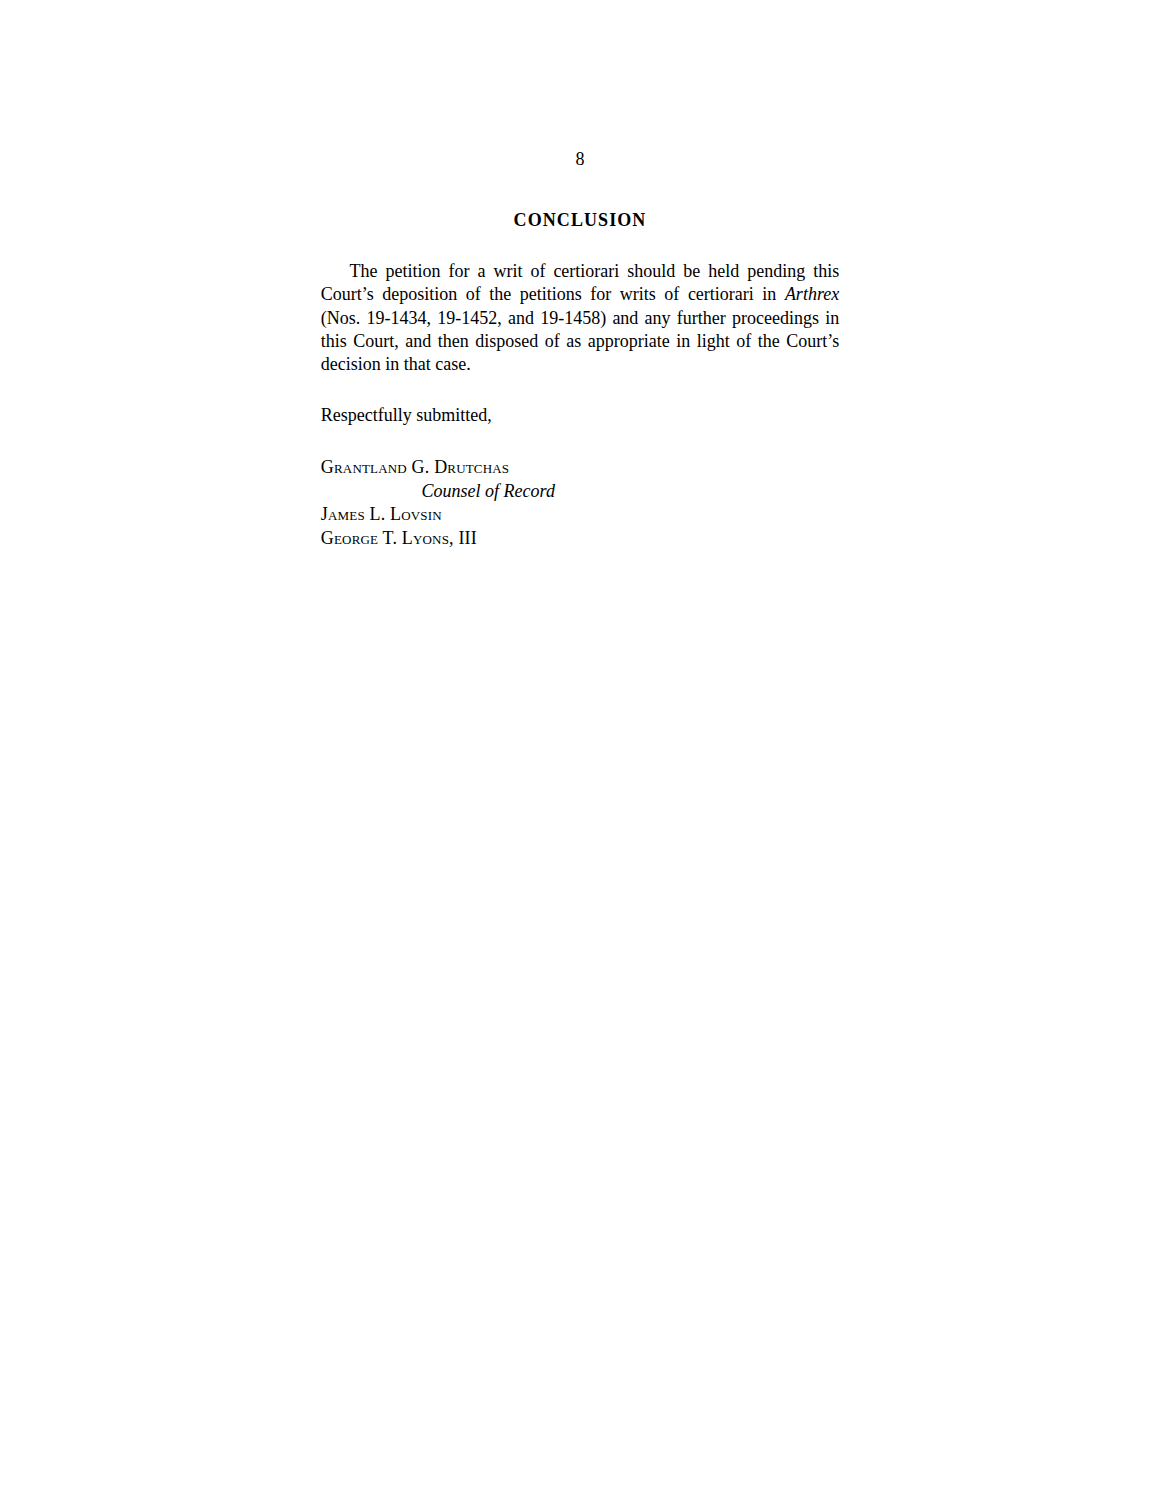8
Conclusion
The petition for a writ of certiorari should be held pending this Court’s deposition of the petitions for writs of certiorari in Arthrex (Nos. 19-1434, 19-1452, and 19-1458) and any further proceedings in this Court, and then disposed of as appropriate in light of the Court’s decision in that case.
Respectfully submitted,
Grantland G. Drutchas Counsel of Record James L. Lovsin George T. Lyons, III